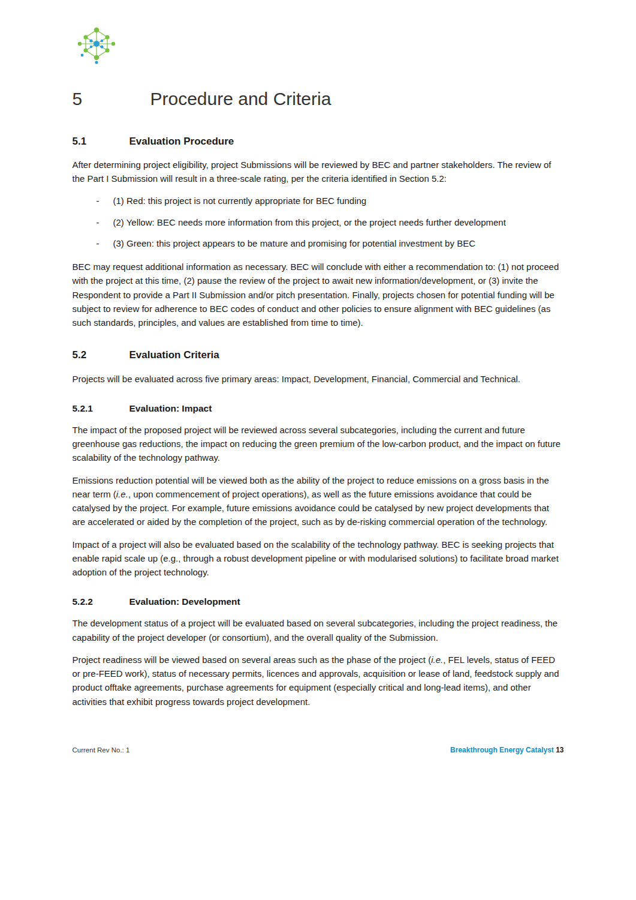5 Procedure and Criteria
5.1 Evaluation Procedure
After determining project eligibility, project Submissions will be reviewed by BEC and partner stakeholders. The review of the Part I Submission will result in a three-scale rating, per the criteria identified in Section 5.2:
(1) Red: this project is not currently appropriate for BEC funding
(2) Yellow: BEC needs more information from this project, or the project needs further development
(3) Green: this project appears to be mature and promising for potential investment by BEC
BEC may request additional information as necessary. BEC will conclude with either a recommendation to: (1) not proceed with the project at this time, (2) pause the review of the project to await new information/development, or (3) invite the Respondent to provide a Part II Submission and/or pitch presentation. Finally, projects chosen for potential funding will be subject to review for adherence to BEC codes of conduct and other policies to ensure alignment with BEC guidelines (as such standards, principles, and values are established from time to time).
5.2 Evaluation Criteria
Projects will be evaluated across five primary areas: Impact, Development, Financial, Commercial and Technical.
5.2.1 Evaluation: Impact
The impact of the proposed project will be reviewed across several subcategories, including the current and future greenhouse gas reductions, the impact on reducing the green premium of the low-carbon product, and the impact on future scalability of the technology pathway.
Emissions reduction potential will be viewed both as the ability of the project to reduce emissions on a gross basis in the near term (i.e., upon commencement of project operations), as well as the future emissions avoidance that could be catalysed by the project. For example, future emissions avoidance could be catalysed by new project developments that are accelerated or aided by the completion of the project, such as by de-risking commercial operation of the technology.
Impact of a project will also be evaluated based on the scalability of the technology pathway. BEC is seeking projects that enable rapid scale up (e.g., through a robust development pipeline or with modularised solutions) to facilitate broad market adoption of the project technology.
5.2.2 Evaluation: Development
The development status of a project will be evaluated based on several subcategories, including the project readiness, the capability of the project developer (or consortium), and the overall quality of the Submission.
Project readiness will be viewed based on several areas such as the phase of the project (i.e., FEL levels, status of FEED or pre-FEED work), status of necessary permits, licences and approvals, acquisition or lease of land, feedstock supply and product offtake agreements, purchase agreements for equipment (especially critical and long-lead items), and other activities that exhibit progress towards project development.
Current Rev No.: 1
Breakthrough Energy Catalyst 13